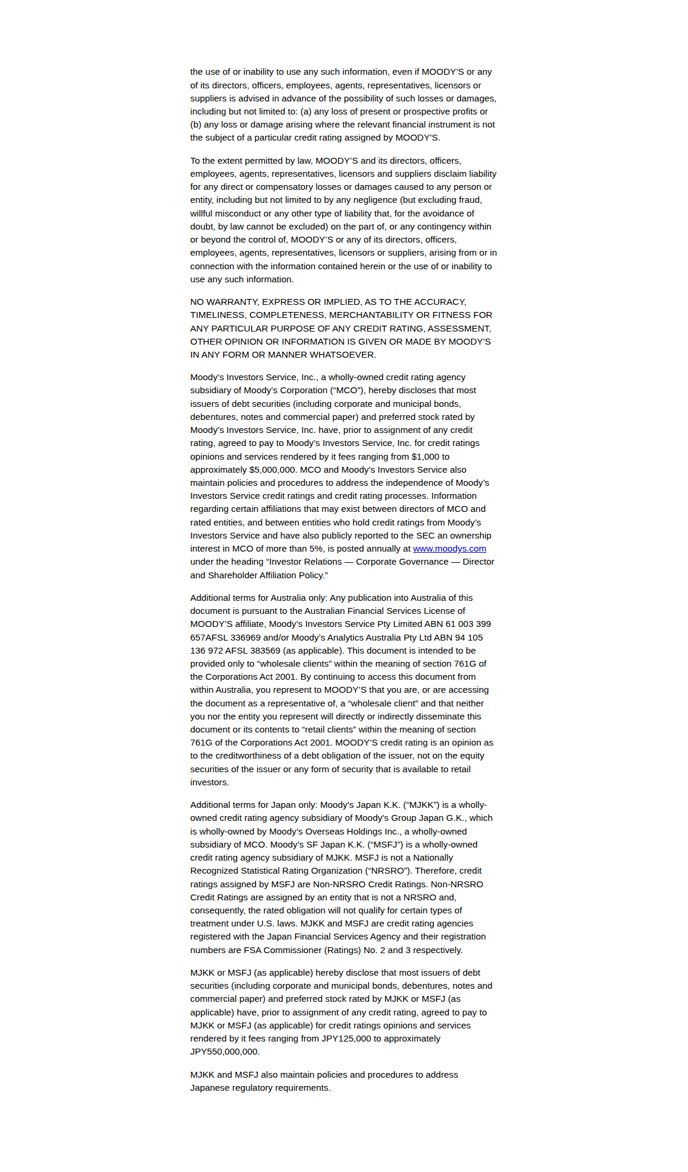the use of or inability to use any such information, even if MOODY’S or any of its directors, officers, employees, agents, representatives, licensors or suppliers is advised in advance of the possibility of such losses or damages, including but not limited to: (a) any loss of present or prospective profits or (b) any loss or damage arising where the relevant financial instrument is not the subject of a particular credit rating assigned by MOODY’S.
To the extent permitted by law, MOODY’S and its directors, officers, employees, agents, representatives, licensors and suppliers disclaim liability for any direct or compensatory losses or damages caused to any person or entity, including but not limited to by any negligence (but excluding fraud, willful misconduct or any other type of liability that, for the avoidance of doubt, by law cannot be excluded) on the part of, or any contingency within or beyond the control of, MOODY’S or any of its directors, officers, employees, agents, representatives, licensors or suppliers, arising from or in connection with the information contained herein or the use of or inability to use any such information.
NO WARRANTY, EXPRESS OR IMPLIED, AS TO THE ACCURACY, TIMELINESS, COMPLETENESS, MERCHANTABILITY OR FITNESS FOR ANY PARTICULAR PURPOSE OF ANY CREDIT RATING, ASSESSMENT, OTHER OPINION OR INFORMATION IS GIVEN OR MADE BY MOODY’S IN ANY FORM OR MANNER WHATSOEVER.
Moody’s Investors Service, Inc., a wholly-owned credit rating agency subsidiary of Moody’s Corporation (“MCO”), hereby discloses that most issuers of debt securities (including corporate and municipal bonds, debentures, notes and commercial paper) and preferred stock rated by Moody’s Investors Service, Inc. have, prior to assignment of any credit rating, agreed to pay to Moody’s Investors Service, Inc. for credit ratings opinions and services rendered by it fees ranging from $1,000 to approximately $5,000,000. MCO and Moody’s Investors Service also maintain policies and procedures to address the independence of Moody’s Investors Service credit ratings and credit rating processes. Information regarding certain affiliations that may exist between directors of MCO and rated entities, and between entities who hold credit ratings from Moody’s Investors Service and have also publicly reported to the SEC an ownership interest in MCO of more than 5%, is posted annually at www.moodys.com under the heading “Investor Relations — Corporate Governance — Director and Shareholder Affiliation Policy.”
Additional terms for Australia only: Any publication into Australia of this document is pursuant to the Australian Financial Services License of MOODY’S affiliate, Moody’s Investors Service Pty Limited ABN 61 003 399 657AFSL 336969 and/or Moody’s Analytics Australia Pty Ltd ABN 94 105 136 972 AFSL 383569 (as applicable). This document is intended to be provided only to “wholesale clients” within the meaning of section 761G of the Corporations Act 2001. By continuing to access this document from within Australia, you represent to MOODY’S that you are, or are accessing the document as a representative of, a “wholesale client” and that neither you nor the entity you represent will directly or indirectly disseminate this document or its contents to “retail clients” within the meaning of section 761G of the Corporations Act 2001. MOODY’S credit rating is an opinion as to the creditworthiness of a debt obligation of the issuer, not on the equity securities of the issuer or any form of security that is available to retail investors.
Additional terms for Japan only: Moody's Japan K.K. (“MJKK”) is a wholly-owned credit rating agency subsidiary of Moody's Group Japan G.K., which is wholly-owned by Moody’s Overseas Holdings Inc., a wholly-owned subsidiary of MCO. Moody’s SF Japan K.K. (“MSFJ”) is a wholly-owned credit rating agency subsidiary of MJKK. MSFJ is not a Nationally Recognized Statistical Rating Organization (“NRSRO”). Therefore, credit ratings assigned by MSFJ are Non-NRSRO Credit Ratings. Non-NRSRO Credit Ratings are assigned by an entity that is not a NRSRO and, consequently, the rated obligation will not qualify for certain types of treatment under U.S. laws. MJKK and MSFJ are credit rating agencies registered with the Japan Financial Services Agency and their registration numbers are FSA Commissioner (Ratings) No. 2 and 3 respectively.
MJKK or MSFJ (as applicable) hereby disclose that most issuers of debt securities (including corporate and municipal bonds, debentures, notes and commercial paper) and preferred stock rated by MJKK or MSFJ (as applicable) have, prior to assignment of any credit rating, agreed to pay to MJKK or MSFJ (as applicable) for credit ratings opinions and services rendered by it fees ranging from JPY125,000 to approximately JPY550,000,000.
MJKK and MSFJ also maintain policies and procedures to address Japanese regulatory requirements.